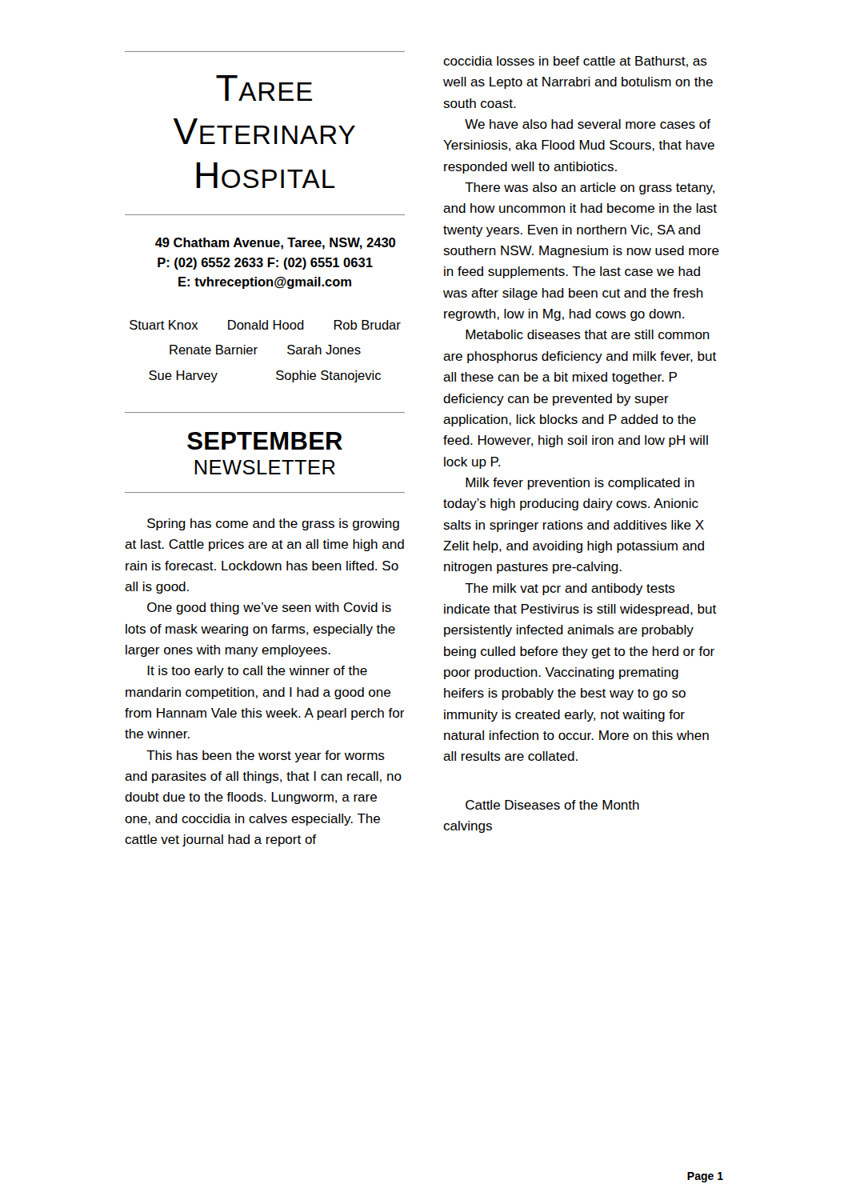TAREE
VETERINARY
HOSPITAL
49 Chatham Avenue, Taree, NSW, 2430
P: (02) 6552 2633 F: (02) 6551 0631
E: tvhreception@gmail.com
Stuart Knox Donald Hood Rob Brudar
Renate Barnier Sarah Jones
Sue Harvey Sophie Stanojevic
SEPTEMBER NEWSLETTER
Spring has come and the grass is growing at last. Cattle prices are at an all time high and rain is forecast. Lockdown has been lifted. So all is good.
One good thing we’ve seen with Covid is lots of mask wearing on farms, especially the larger ones with many employees.
It is too early to call the winner of the mandarin competition, and I had a good one from Hannam Vale this week. A pearl perch for the winner.
This has been the worst year for worms and parasites of all things, that I can recall, no doubt due to the floods. Lungworm, a rare one, and coccidia in calves especially. The cattle vet journal had a report of
coccidia losses in beef cattle at Bathurst, as well as Lepto at Narrabri and botulism on the south coast.
We have also had several more cases of Yersiniosis, aka Flood Mud Scours, that have responded well to antibiotics.
There was also an article on grass tetany, and how uncommon it had become in the last twenty years. Even in northern Vic, SA and southern NSW. Magnesium is now used more in feed supplements. The last case we had was after silage had been cut and the fresh regrowth, low in Mg, had cows go down.
Metabolic diseases that are still common are phosphorus deficiency and milk fever, but all these can be a bit mixed together. P deficiency can be prevented by super application, lick blocks and P added to the feed. However, high soil iron and low pH will lock up P.
Milk fever prevention is complicated in today’s high producing dairy cows. Anionic salts in springer rations and additives like X Zelit help, and avoiding high potassium and nitrogen pastures pre-calving.
The milk vat pcr and antibody tests indicate that Pestivirus is still widespread, but persistently infected animals are probably being culled before they get to the herd or for poor production. Vaccinating premating heifers is probably the best way to go so immunity is created early, not waiting for natural infection to occur. More on this when all results are collated.
Cattle Diseases of the Month
calvings
Page 1